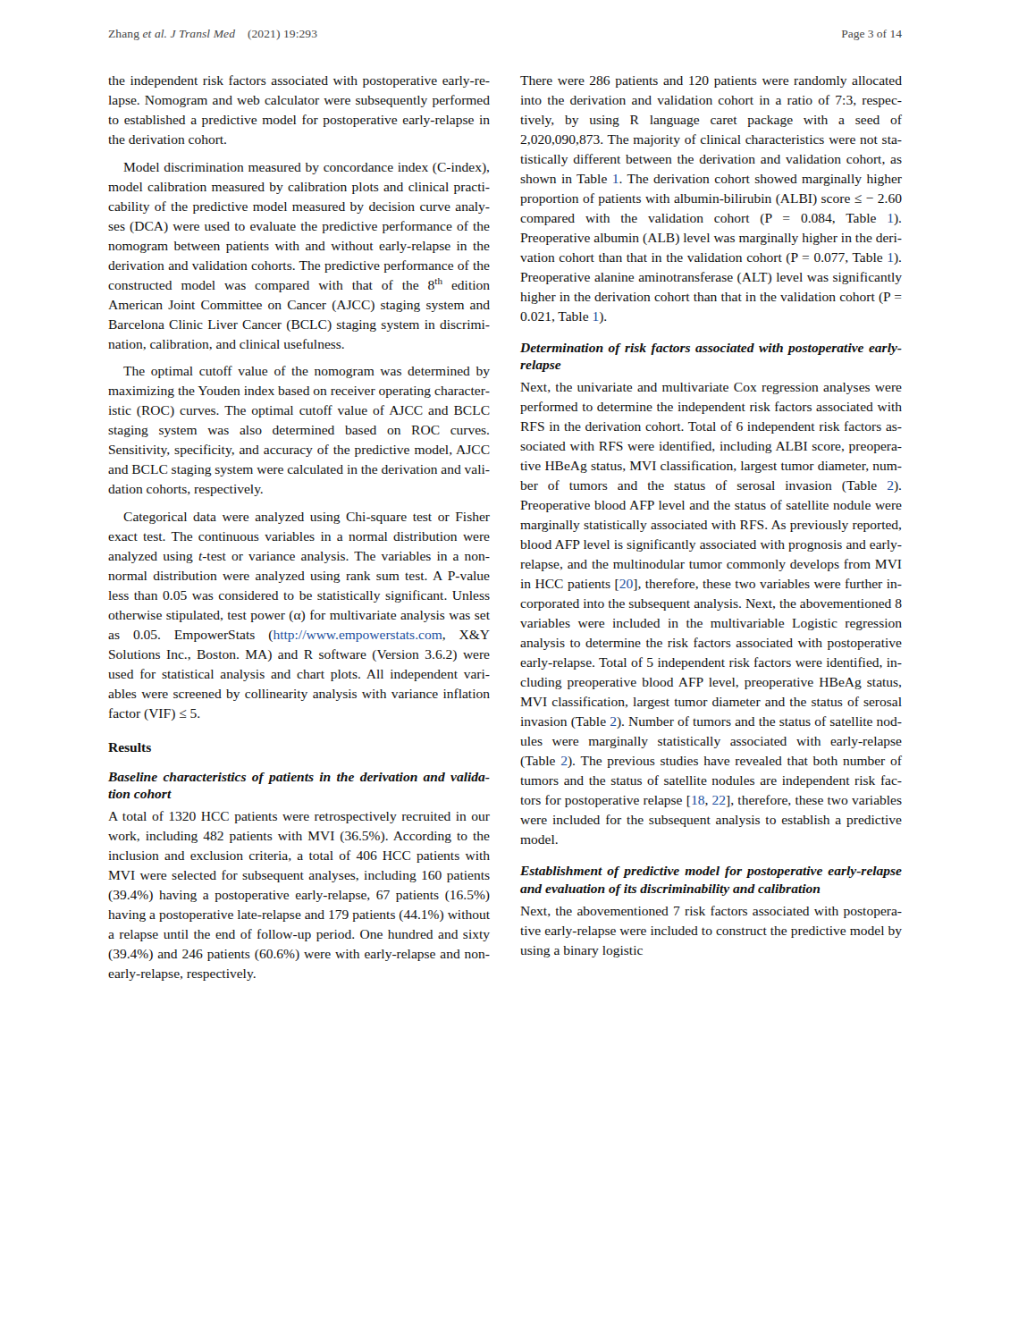Zhang et al. J Transl Med (2021) 19:293
Page 3 of 14
the independent risk factors associated with postoperative early-relapse. Nomogram and web calculator were subsequently performed to established a predictive model for postoperative early-relapse in the derivation cohort.
Model discrimination measured by concordance index (C-index), model calibration measured by calibration plots and clinical practicability of the predictive model measured by decision curve analyses (DCA) were used to evaluate the predictive performance of the nomogram between patients with and without early-relapse in the derivation and validation cohorts. The predictive performance of the constructed model was compared with that of the 8th edition American Joint Committee on Cancer (AJCC) staging system and Barcelona Clinic Liver Cancer (BCLC) staging system in discrimination, calibration, and clinical usefulness.
The optimal cutoff value of the nomogram was determined by maximizing the Youden index based on receiver operating characteristic (ROC) curves. The optimal cutoff value of AJCC and BCLC staging system was also determined based on ROC curves. Sensitivity, specificity, and accuracy of the predictive model, AJCC and BCLC staging system were calculated in the derivation and validation cohorts, respectively.
Categorical data were analyzed using Chi-square test or Fisher exact test. The continuous variables in a normal distribution were analyzed using t-test or variance analysis. The variables in a non-normal distribution were analyzed using rank sum test. A P-value less than 0.05 was considered to be statistically significant. Unless otherwise stipulated, test power (α) for multivariate analysis was set as 0.05. EmpowerStats (http://www.empowerstats.com, X&Y Solutions Inc., Boston. MA) and R software (Version 3.6.2) were used for statistical analysis and chart plots. All independent variables were screened by collinearity analysis with variance inflation factor (VIF) ≤ 5.
Results
Baseline characteristics of patients in the derivation and validation cohort
A total of 1320 HCC patients were retrospectively recruited in our work, including 482 patients with MVI (36.5%). According to the inclusion and exclusion criteria, a total of 406 HCC patients with MVI were selected for subsequent analyses, including 160 patients (39.4%) having a postoperative early-relapse, 67 patients (16.5%) having a postoperative late-relapse and 179 patients (44.1%) without a relapse until the end of follow-up period. One hundred and sixty (39.4%) and 246 patients (60.6%) were with early-relapse and non-early-relapse, respectively.
There were 286 patients and 120 patients were randomly allocated into the derivation and validation cohort in a ratio of 7:3, respectively, by using R language caret package with a seed of 2,020,090,873. The majority of clinical characteristics were not statistically different between the derivation and validation cohort, as shown in Table 1. The derivation cohort showed marginally higher proportion of patients with albumin-bilirubin (ALBI) score ≤ − 2.60 compared with the validation cohort (P = 0.084, Table 1). Preoperative albumin (ALB) level was marginally higher in the derivation cohort than that in the validation cohort (P = 0.077, Table 1). Preoperative alanine aminotransferase (ALT) level was significantly higher in the derivation cohort than that in the validation cohort (P = 0.021, Table 1).
Determination of risk factors associated with postoperative early-relapse
Next, the univariate and multivariate Cox regression analyses were performed to determine the independent risk factors associated with RFS in the derivation cohort. Total of 6 independent risk factors associated with RFS were identified, including ALBI score, preoperative HBeAg status, MVI classification, largest tumor diameter, number of tumors and the status of serosal invasion (Table 2). Preoperative blood AFP level and the status of satellite nodule were marginally statistically associated with RFS. As previously reported, blood AFP level is significantly associated with prognosis and early-relapse, and the multinodular tumor commonly develops from MVI in HCC patients [20], therefore, these two variables were further incorporated into the subsequent analysis. Next, the abovementioned 8 variables were included in the multivariable Logistic regression analysis to determine the risk factors associated with postoperative early-relapse. Total of 5 independent risk factors were identified, including preoperative blood AFP level, preoperative HBeAg status, MVI classification, largest tumor diameter and the status of serosal invasion (Table 2). Number of tumors and the status of satellite nodules were marginally statistically associated with early-relapse (Table 2). The previous studies have revealed that both number of tumors and the status of satellite nodules are independent risk factors for postoperative relapse [18, 22], therefore, these two variables were included for the subsequent analysis to establish a predictive model.
Establishment of predictive model for postoperative early-relapse and evaluation of its discriminability and calibration
Next, the abovementioned 7 risk factors associated with postoperative early-relapse were included to construct the predictive model by using a binary logistic